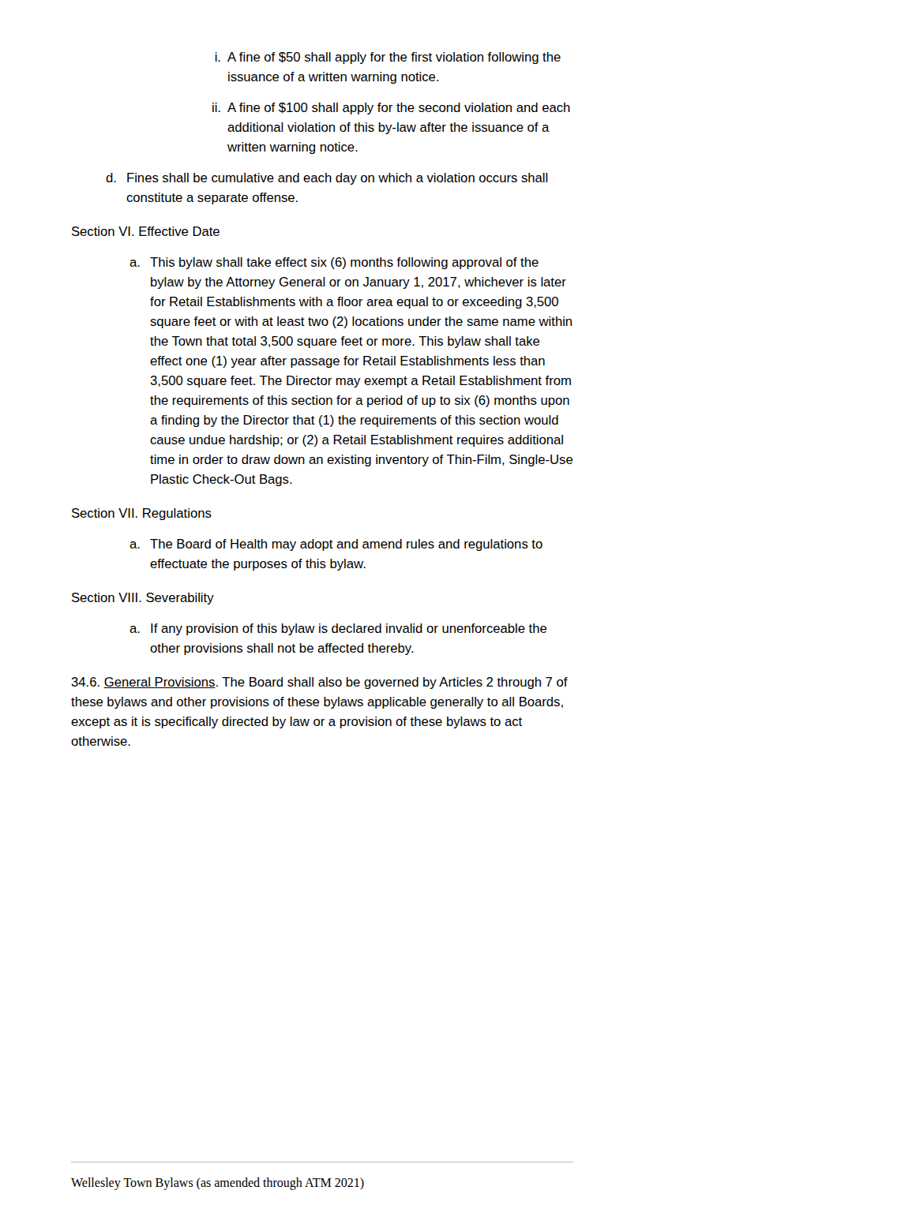i. A fine of $50 shall apply for the first violation following the issuance of a written warning notice.
ii. A fine of $100 shall apply for the second violation and each additional violation of this by-law after the issuance of a written warning notice.
d. Fines shall be cumulative and each day on which a violation occurs shall constitute a separate offense.
Section VI. Effective Date
a. This bylaw shall take effect six (6) months following approval of the bylaw by the Attorney General or on January 1, 2017, whichever is later for Retail Establishments with a floor area equal to or exceeding 3,500 square feet or with at least two (2) locations under the same name within the Town that total 3,500 square feet or more. This bylaw shall take effect one (1) year after passage for Retail Establishments less than 3,500 square feet. The Director may exempt a Retail Establishment from the requirements of this section for a period of up to six (6) months upon a finding by the Director that (1) the requirements of this section would cause undue hardship; or (2) a Retail Establishment requires additional time in order to draw down an existing inventory of Thin-Film, Single-Use Plastic Check-Out Bags.
Section VII. Regulations
a. The Board of Health may adopt and amend rules and regulations to effectuate the purposes of this bylaw.
Section VIII. Severability
a. If any provision of this bylaw is declared invalid or unenforceable the other provisions shall not be affected thereby.
34.6. General Provisions. The Board shall also be governed by Articles 2 through 7 of these bylaws and other provisions of these bylaws applicable generally to all Boards, except as it is specifically directed by law or a provision of these bylaws to act otherwise.
Wellesley Town Bylaws (as amended through ATM 2021)